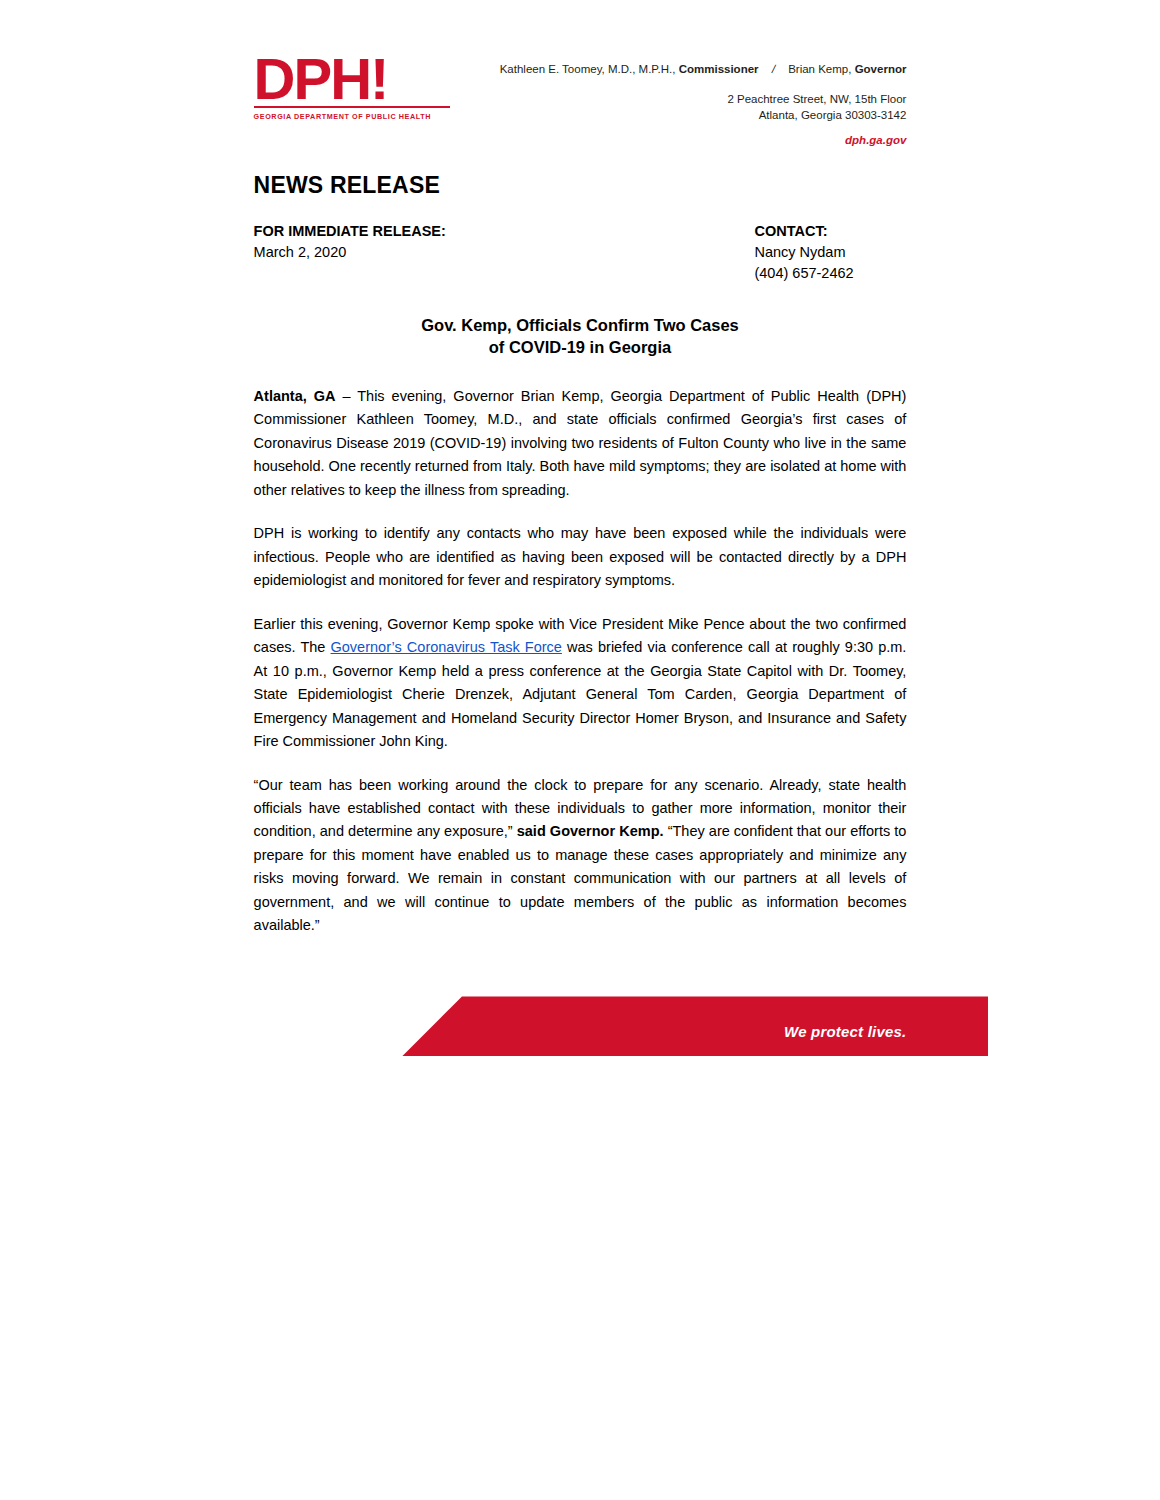DPH!
GEORGIA DEPARTMENT OF PUBLIC HEALTH
Kathleen E. Toomey, M.D., M.P.H., Commissioner / Brian Kemp, Governor
2 Peachtree Street, NW, 15th Floor
Atlanta, Georgia 30303-3142
dph.ga.gov
NEWS RELEASE
FOR IMMEDIATE RELEASE:
March 2, 2020
CONTACT:
Nancy Nydam
(404) 657-2462
Gov. Kemp, Officials Confirm Two Cases
of COVID-19 in Georgia
Atlanta, GA – This evening, Governor Brian Kemp, Georgia Department of Public Health (DPH) Commissioner Kathleen Toomey, M.D., and state officials confirmed Georgia’s first cases of Coronavirus Disease 2019 (COVID-19) involving two residents of Fulton County who live in the same household. One recently returned from Italy. Both have mild symptoms; they are isolated at home with other relatives to keep the illness from spreading.
DPH is working to identify any contacts who may have been exposed while the individuals were infectious. People who are identified as having been exposed will be contacted directly by a DPH epidemiologist and monitored for fever and respiratory symptoms.
Earlier this evening, Governor Kemp spoke with Vice President Mike Pence about the two confirmed cases. The Governor’s Coronavirus Task Force was briefed via conference call at roughly 9:30 p.m. At 10 p.m., Governor Kemp held a press conference at the Georgia State Capitol with Dr. Toomey, State Epidemiologist Cherie Drenzek, Adjutant General Tom Carden, Georgia Department of Emergency Management and Homeland Security Director Homer Bryson, and Insurance and Safety Fire Commissioner John King.
“Our team has been working around the clock to prepare for any scenario. Already, state health officials have established contact with these individuals to gather more information, monitor their condition, and determine any exposure,” said Governor Kemp. “They are confident that our efforts to prepare for this moment have enabled us to manage these cases appropriately and minimize any risks moving forward. We remain in constant communication with our partners at all levels of government, and we will continue to update members of the public as information becomes available.”
We protect lives.